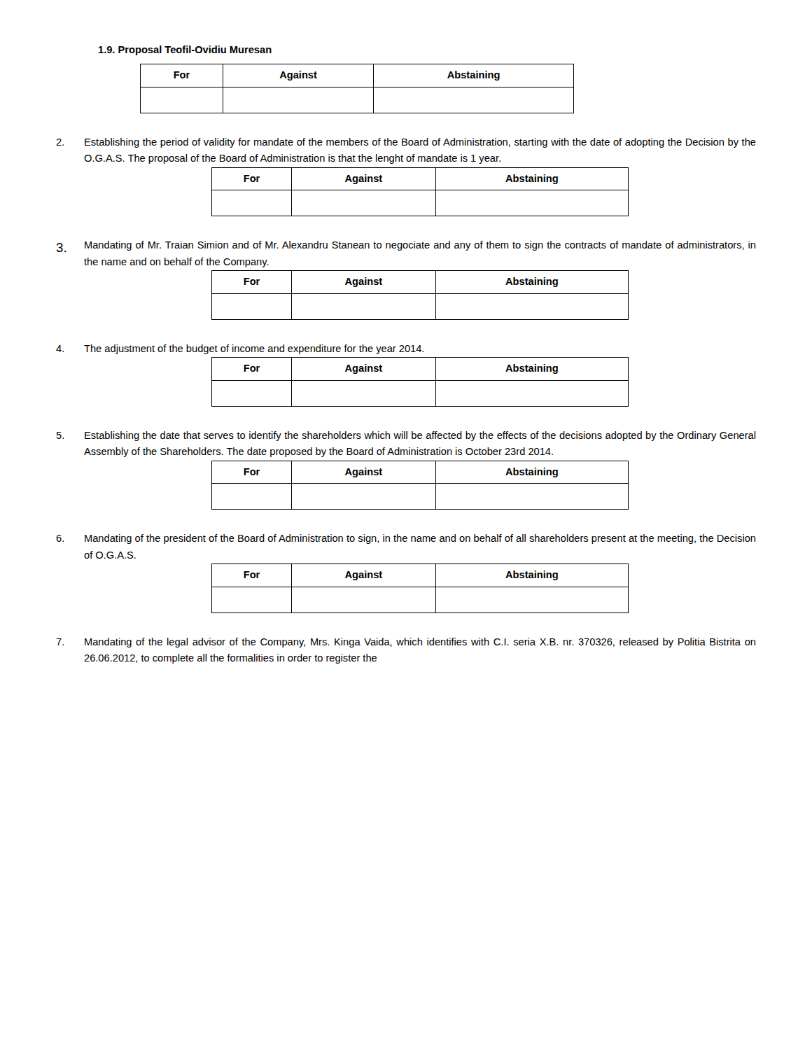1.9. Proposal Teofil-Ovidiu Muresan
| For | Against | Abstaining |
| --- | --- | --- |
Establishing the period of validity for mandate of the members of the Board of Administration, starting with the date of adopting the Decision by the O.G.A.S. The proposal of the Board of Administration is that the lenght of mandate is 1 year.
| For | Against | Abstaining |
| --- | --- | --- |
Mandating of Mr. Traian Simion and of Mr. Alexandru Stanean to negociate and any of them to sign the contracts of mandate of administrators, in the name and on behalf of the Company.
| For | Against | Abstaining |
| --- | --- | --- |
The adjustment of the budget of income and expenditure for the year 2014.
| For | Against | Abstaining |
| --- | --- | --- |
Establishing the date that serves to identify the shareholders which will be affected by the effects of the decisions adopted by the Ordinary General Assembly of the Shareholders. The date proposed by the Board of Administration is October 23rd 2014.
| For | Against | Abstaining |
| --- | --- | --- |
Mandating of the president of the Board of Administration to sign, in the name and on behalf of all shareholders present at the meeting, the Decision of O.G.A.S.
| For | Against | Abstaining |
| --- | --- | --- |
Mandating of the legal advisor of the Company, Mrs. Kinga Vaida, which identifies with C.I. seria X.B. nr. 370326, released by Politia Bistrita on 26.06.2012, to complete all the formalities in order to register the